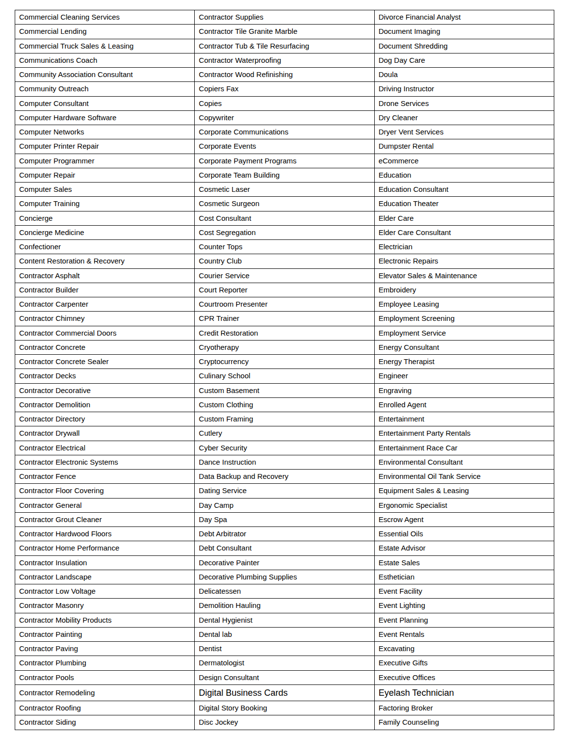| Commercial Cleaning Services | Contractor Supplies | Divorce Financial Analyst |
| Commercial Lending | Contractor Tile Granite Marble | Document Imaging |
| Commercial Truck Sales & Leasing | Contractor Tub & Tile Resurfacing | Document Shredding |
| Communications Coach | Contractor Waterproofing | Dog Day Care |
| Community Association Consultant | Contractor Wood Refinishing | Doula |
| Community Outreach | Copiers Fax | Driving Instructor |
| Computer Consultant | Copies | Drone Services |
| Computer Hardware Software | Copywriter | Dry Cleaner |
| Computer Networks | Corporate Communications | Dryer Vent Services |
| Computer Printer Repair | Corporate Events | Dumpster Rental |
| Computer Programmer | Corporate Payment Programs | eCommerce |
| Computer Repair | Corporate Team Building | Education |
| Computer Sales | Cosmetic Laser | Education Consultant |
| Computer Training | Cosmetic Surgeon | Education Theater |
| Concierge | Cost Consultant | Elder Care |
| Concierge Medicine | Cost Segregation | Elder Care Consultant |
| Confectioner | Counter Tops | Electrician |
| Content Restoration & Recovery | Country Club | Electronic Repairs |
| Contractor Asphalt | Courier Service | Elevator Sales & Maintenance |
| Contractor Builder | Court Reporter | Embroidery |
| Contractor Carpenter | Courtroom Presenter | Employee Leasing |
| Contractor Chimney | CPR Trainer | Employment Screening |
| Contractor Commercial Doors | Credit Restoration | Employment Service |
| Contractor Concrete | Cryotherapy | Energy Consultant |
| Contractor Concrete Sealer | Cryptocurrency | Energy Therapist |
| Contractor Decks | Culinary School | Engineer |
| Contractor Decorative | Custom Basement | Engraving |
| Contractor Demolition | Custom Clothing | Enrolled Agent |
| Contractor Directory | Custom Framing | Entertainment |
| Contractor Drywall | Cutlery | Entertainment Party Rentals |
| Contractor Electrical | Cyber Security | Entertainment Race Car |
| Contractor Electronic Systems | Dance Instruction | Environmental Consultant |
| Contractor Fence | Data Backup and Recovery | Environmental Oil Tank Service |
| Contractor Floor Covering | Dating Service | Equipment Sales & Leasing |
| Contractor General | Day Camp | Ergonomic Specialist |
| Contractor Grout Cleaner | Day Spa | Escrow Agent |
| Contractor Hardwood Floors | Debt Arbitrator | Essential Oils |
| Contractor Home Performance | Debt Consultant | Estate Advisor |
| Contractor Insulation | Decorative Painter | Estate Sales |
| Contractor Landscape | Decorative Plumbing Supplies | Esthetician |
| Contractor Low Voltage | Delicatessen | Event Facility |
| Contractor Masonry | Demolition Hauling | Event Lighting |
| Contractor Mobility Products | Dental Hygienist | Event Planning |
| Contractor Painting | Dental lab | Event Rentals |
| Contractor Paving | Dentist | Excavating |
| Contractor Plumbing | Dermatologist | Executive Gifts |
| Contractor Pools | Design Consultant | Executive Offices |
| Contractor Remodeling | Digital Business Cards | Eyelash Technician |
| Contractor Roofing | Digital Story Booking | Factoring Broker |
| Contractor Siding | Disc Jockey | Family Counseling |